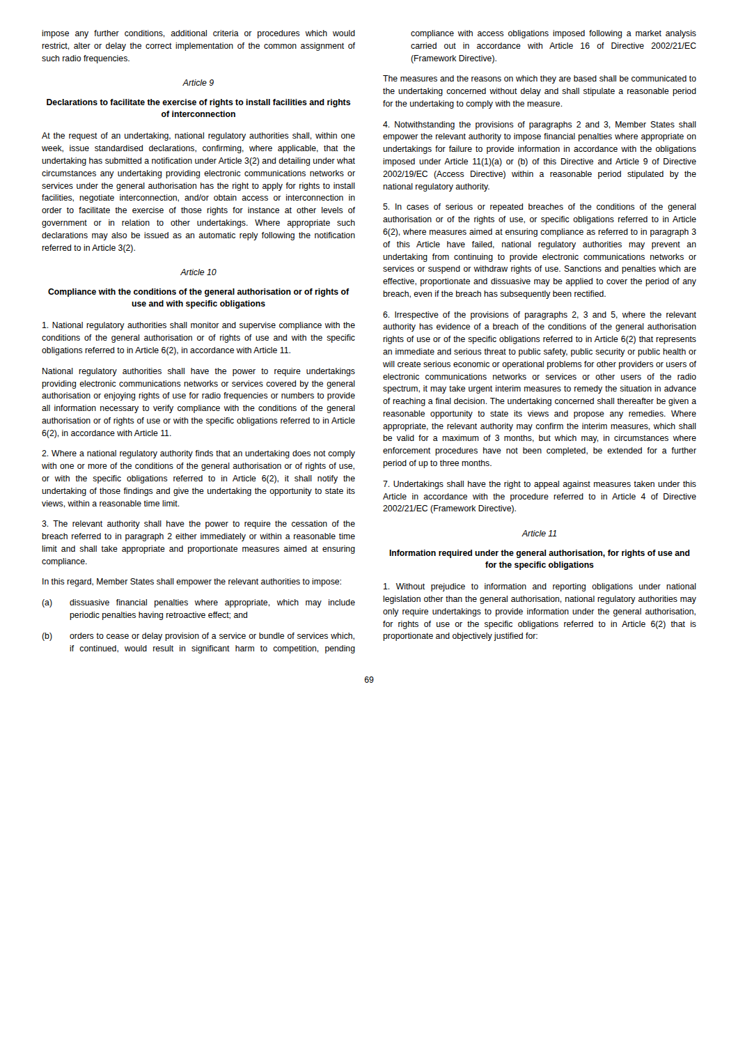impose any further conditions, additional criteria or procedures which would restrict, alter or delay the correct implementation of the common assignment of such radio frequencies.
Article 9
Declarations to facilitate the exercise of rights to install facilities and rights of interconnection
At the request of an undertaking, national regulatory authorities shall, within one week, issue standardised declarations, confirming, where applicable, that the undertaking has submitted a notification under Article 3(2) and detailing under what circumstances any undertaking providing electronic communications networks or services under the general authorisation has the right to apply for rights to install facilities, negotiate interconnection, and/or obtain access or interconnection in order to facilitate the exercise of those rights for instance at other levels of government or in relation to other undertakings. Where appropriate such declarations may also be issued as an automatic reply following the notification referred to in Article 3(2).
Article 10
Compliance with the conditions of the general authorisation or of rights of use and with specific obligations
1. National regulatory authorities shall monitor and supervise compliance with the conditions of the general authorisation or of rights of use and with the specific obligations referred to in Article 6(2), in accordance with Article 11.
National regulatory authorities shall have the power to require undertakings providing electronic communications networks or services covered by the general authorisation or enjoying rights of use for radio frequencies or numbers to provide all information necessary to verify compliance with the conditions of the general authorisation or of rights of use or with the specific obligations referred to in Article 6(2), in accordance with Article 11.
2. Where a national regulatory authority finds that an undertaking does not comply with one or more of the conditions of the general authorisation or of rights of use, or with the specific obligations referred to in Article 6(2), it shall notify the undertaking of those findings and give the undertaking the opportunity to state its views, within a reasonable time limit.
3. The relevant authority shall have the power to require the cessation of the breach referred to in paragraph 2 either immediately or within a reasonable time limit and shall take appropriate and proportionate measures aimed at ensuring compliance.
In this regard, Member States shall empower the relevant authorities to impose:
(a)
dissuasive financial penalties where appropriate, which may include periodic penalties having retroactive effect; and
(b)
orders to cease or delay provision of a service or bundle of services which, if continued, would result in significant harm to competition, pending compliance with access obligations imposed following a market analysis carried out in accordance with Article 16 of Directive 2002/21/EC (Framework Directive).
The measures and the reasons on which they are based shall be communicated to the undertaking concerned without delay and shall stipulate a reasonable period for the undertaking to comply with the measure.
4. Notwithstanding the provisions of paragraphs 2 and 3, Member States shall empower the relevant authority to impose financial penalties where appropriate on undertakings for failure to provide information in accordance with the obligations imposed under Article 11(1)(a) or (b) of this Directive and Article 9 of Directive 2002/19/EC (Access Directive) within a reasonable period stipulated by the national regulatory authority.
5. In cases of serious or repeated breaches of the conditions of the general authorisation or of the rights of use, or specific obligations referred to in Article 6(2), where measures aimed at ensuring compliance as referred to in paragraph 3 of this Article have failed, national regulatory authorities may prevent an undertaking from continuing to provide electronic communications networks or services or suspend or withdraw rights of use. Sanctions and penalties which are effective, proportionate and dissuasive may be applied to cover the period of any breach, even if the breach has subsequently been rectified.
6. Irrespective of the provisions of paragraphs 2, 3 and 5, where the relevant authority has evidence of a breach of the conditions of the general authorisation rights of use or of the specific obligations referred to in Article 6(2) that represents an immediate and serious threat to public safety, public security or public health or will create serious economic or operational problems for other providers or users of electronic communications networks or services or other users of the radio spectrum, it may take urgent interim measures to remedy the situation in advance of reaching a final decision. The undertaking concerned shall thereafter be given a reasonable opportunity to state its views and propose any remedies. Where appropriate, the relevant authority may confirm the interim measures, which shall be valid for a maximum of 3 months, but which may, in circumstances where enforcement procedures have not been completed, be extended for a further period of up to three months.
7. Undertakings shall have the right to appeal against measures taken under this Article in accordance with the procedure referred to in Article 4 of Directive 2002/21/EC (Framework Directive).
Article 11
Information required under the general authorisation, for rights of use and for the specific obligations
1. Without prejudice to information and reporting obligations under national legislation other than the general authorisation, national regulatory authorities may only require undertakings to provide information under the general authorisation, for rights of use or the specific obligations referred to in Article 6(2) that is proportionate and objectively justified for:
69